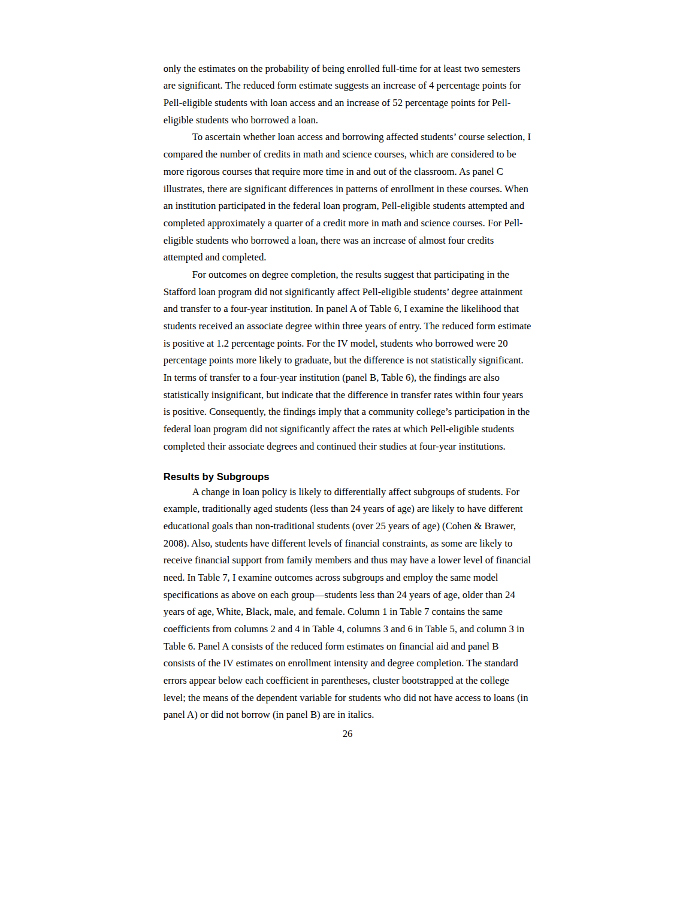only the estimates on the probability of being enrolled full-time for at least two semesters are significant. The reduced form estimate suggests an increase of 4 percentage points for Pell-eligible students with loan access and an increase of 52 percentage points for Pell-eligible students who borrowed a loan.
To ascertain whether loan access and borrowing affected students’ course selection, I compared the number of credits in math and science courses, which are considered to be more rigorous courses that require more time in and out of the classroom. As panel C illustrates, there are significant differences in patterns of enrollment in these courses. When an institution participated in the federal loan program, Pell-eligible students attempted and completed approximately a quarter of a credit more in math and science courses. For Pell-eligible students who borrowed a loan, there was an increase of almost four credits attempted and completed.
For outcomes on degree completion, the results suggest that participating in the Stafford loan program did not significantly affect Pell-eligible students’ degree attainment and transfer to a four-year institution. In panel A of Table 6, I examine the likelihood that students received an associate degree within three years of entry. The reduced form estimate is positive at 1.2 percentage points. For the IV model, students who borrowed were 20 percentage points more likely to graduate, but the difference is not statistically significant. In terms of transfer to a four-year institution (panel B, Table 6), the findings are also statistically insignificant, but indicate that the difference in transfer rates within four years is positive. Consequently, the findings imply that a community college’s participation in the federal loan program did not significantly affect the rates at which Pell-eligible students completed their associate degrees and continued their studies at four-year institutions.
Results by Subgroups
A change in loan policy is likely to differentially affect subgroups of students. For example, traditionally aged students (less than 24 years of age) are likely to have different educational goals than non-traditional students (over 25 years of age) (Cohen & Brawer, 2008). Also, students have different levels of financial constraints, as some are likely to receive financial support from family members and thus may have a lower level of financial need. In Table 7, I examine outcomes across subgroups and employ the same model specifications as above on each group—students less than 24 years of age, older than 24 years of age, White, Black, male, and female. Column 1 in Table 7 contains the same coefficients from columns 2 and 4 in Table 4, columns 3 and 6 in Table 5, and column 3 in Table 6. Panel A consists of the reduced form estimates on financial aid and panel B consists of the IV estimates on enrollment intensity and degree completion. The standard errors appear below each coefficient in parentheses, cluster bootstrapped at the college level; the means of the dependent variable for students who did not have access to loans (in panel A) or did not borrow (in panel B) are in italics.
26